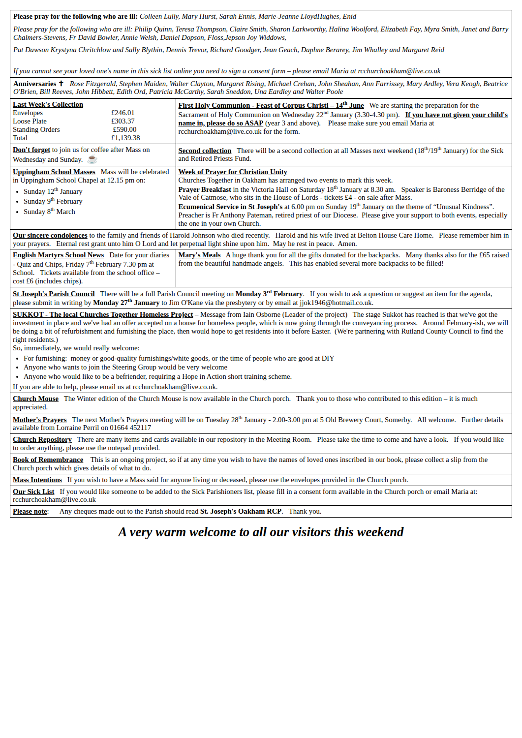Please pray for the following who are ill: Colleen Lully, Mary Hurst, Sarah Ennis, Marie-Jeanne LloydHughes, Enid
Please pray for the following who are ill: Philip Quinn, Teresa Thompson, Claire Smith, Sharon Larkworthy, Halina Woolford, Elizabeth Fay, Myra Smith, Janet and Barry Chalmers-Stevens, Fr David Bowler, Annie Welsh, Daniel Dopson, Floss,Jepson Joy Widdows,
Pat Dawson Krystyna Chritchlow and Sally Blythin, Dennis Trevor, Richard Goodger, Jean Geach, Daphne Berarey, Jim Whalley and Margaret Reid
If you cannot see your loved one's name in this sick list online you need to sign a consent form – please email Maria at rcchurchoakham@live.co.uk
Anniversaries ✝ Rose Fitzgerald, Stephen Maiden, Walter Clayton, Margaret Rising, Michael Crehan, John Sheahan, Ann Farrissey, Mary Ardley, Vera Keogh, Beatrice O'Brien, Bill Reeves, John Hibbett, Edith Ord, Patricia McCarthy, Sarah Sneddon, Una Eardley and Walter Poole
| Last Week's Collection / Envelopes / £246.01 / / Loose Plate / £303.37 / / Standing Orders / £590.00 / / Total / £1,139.38 / | First Holy Communion - Feast of Corpus Christi – 14 th June We are starting the preparation for the Sacrament of Holy Communion on Wednesday 22 nd January (3.30-4.30 pm). If you have not given your child's name in, please do so ASAP (year 3 and above). Please make sure you email Maria at rcchurchoakham@live.co.uk for the form. |
| Don't forget to join us for coffee after Mass on Wednesday and Sunday. ☕ | Second collection There will be a second collection at all Masses next weekend (18 th /19 th January) for the Sick and Retired Priests Fund. |
| Uppingham School Masses Mass will be celebrated in Uppingham School Chapel at 12.15 pm on: Sunday 12 th January Sunday 9 th February Sunday 8 th March | Week of Prayer for Christian Unity Churches Together in Oakham has arranged two events to mark this week. Prayer Breakfast in the Victoria Hall on Saturday 18 th January at 8.30 am. Speaker is Baroness Berridge of the Vale of Catmose, who sits in the House of Lords - tickets £4 - on sale after Mass. Ecumenical Service in St Joseph's at 6.00 pm on Sunday 19 th January on the theme of “Unusual Kindness”. Preacher is Fr Anthony Pateman, retired priest of our Diocese. Please give your support to both events, especially the one in your own Church. |
| Our sincere condolences to the family and friends of Harold Johnson who died recently. Harold and his wife lived at Belton House Care Home. Please remember him in your prayers. Eternal rest grant unto him O Lord and let perpetual light shine upon him. May he rest in peace. Amen. |
| English Martyrs School News Date for your diaries - Quiz and Chips, Friday 7 th February 7.30 pm at School. Tickets available from the school office – cost £6 (includes chips). | Mary's Meals A huge thank you for all the gifts donated for the backpacks. Many thanks also for the £65 raised from the beautiful handmade angels. This has enabled several more backpacks to be filled! |
| St Joseph's Parish Council There will be a full Parish Council meeting on Monday 3 rd February . If you wish to ask a question or suggest an item for the agenda, please submit in writing by Monday 27 th January to Jim O'Kane via the presbytery or by email at jjok1946@hotmail.co.uk. |
| SUKKOT - The local Churches Together Homeless Project – Message from Iain Osborne (Leader of the project) The stage Sukkot has reached is that we've got the investment in place and we've had an offer accepted on a house for homeless people, which is now going through the conveyancing process. Around February-ish, we will be doing a bit of refurbishment and furnishing the place, then would hope to get residents into it before Easter. (We're partnering with Rutland County Council to find the right residents.) So, immediately, we would really welcome: For furnishing: money or good-quality furnishings/white goods, or the time of people who are good at DIY Anyone who wants to join the Steering Group would be very welcome Anyone who would like to be a befriender, requiring a Hope in Action short training scheme. If you are able to help, please email us at rcchurchoakham@live.co.uk. |
| Church Mouse The Winter edition of the Church Mouse is now available in the Church porch. Thank you to those who contributed to this edition – it is much appreciated. |
| Mother's Prayers The next Mother's Prayers meeting will be on Tuesday 28 th January - 2.00-3.00 pm at 5 Old Brewery Court, Somerby. All welcome. Further details available from Lorraine Perril on 01664 452117 |
| Church Repository There are many items and cards available in our repository in the Meeting Room. Please take the time to come and have a look. If you would like to order anything, please use the notepad provided. |
| Book of Remembrance This is an ongoing project, so if at any time you wish to have the names of loved ones inscribed in our book, please collect a slip from the Church porch which gives details of what to do. |
| Mass Intentions If you wish to have a Mass said for anyone living or deceased, please use the envelopes provided in the Church porch. |
| Our Sick List If you would like someone to be added to the Sick Parishioners list, please fill in a consent form available in the Church porch or email Maria at: rcchurchoakham@live.co.uk |
| Please note : Any cheques made out to the Parish should read St. Joseph's Oakham RCP . Thank you. |
A very warm welcome to all our visitors this weekend